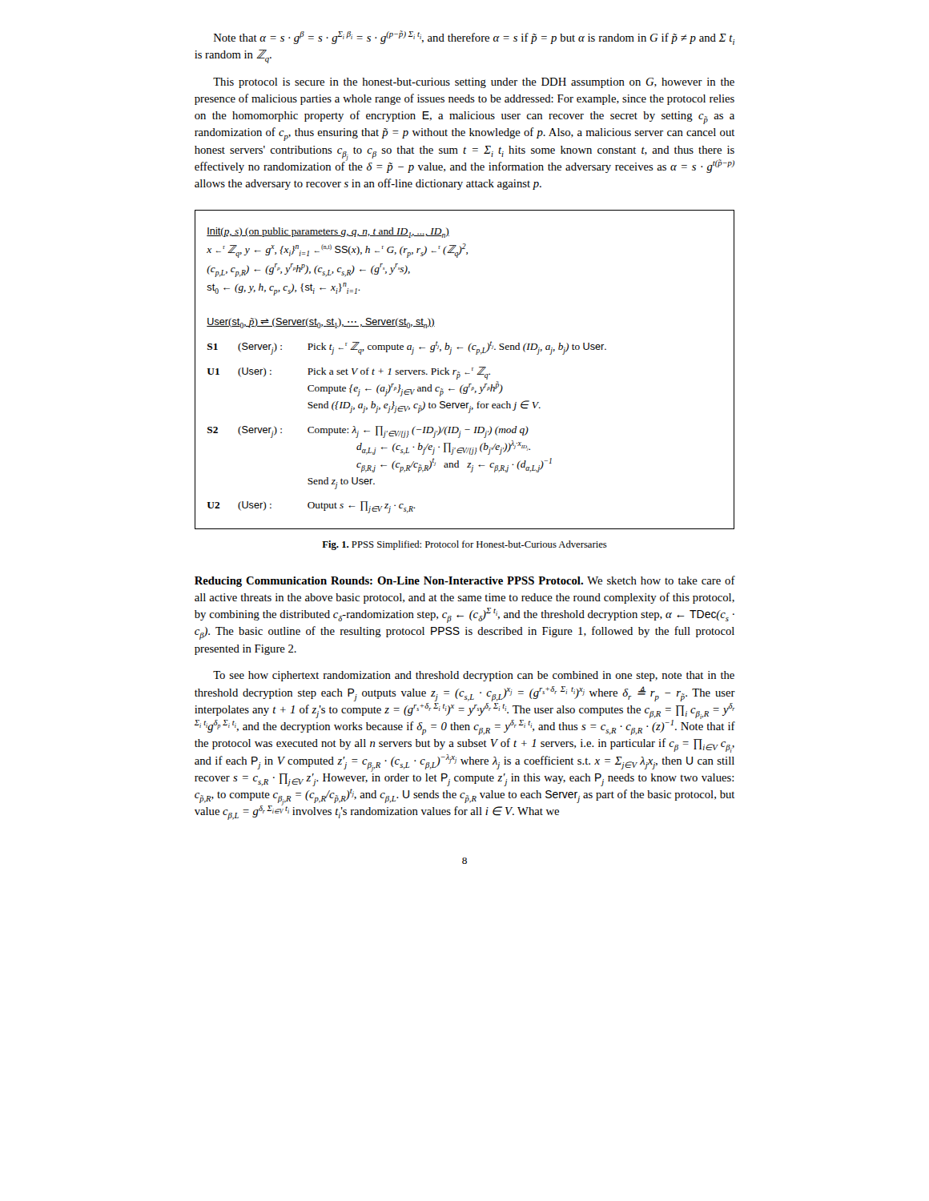Note that α = s · gβ = s · gΣi βi = s · g(p−p̃) Σi ti, and therefore α = s if p̃ = p but α is random in G if p̃ ≠ p and Σ ti is random in ℤq.
This protocol is secure in the honest-but-curious setting under the DDH assumption on G, however in the presence of malicious parties a whole range of issues needs to be addressed: For example, since the protocol relies on the homomorphic property of encryption E, a malicious user can recover the secret by setting cp̃ as a randomization of cp, thus ensuring that p̃ = p without the knowledge of p. Also, a malicious server can cancel out honest servers' contributions cβj to cβ so that the sum t = Σi ti hits some known constant t, and thus there is effectively no randomization of the δ = p̃ − p value, and the information the adversary receives as α = s · gt(p̃−p) allows the adversary to recover s in an off-line dictionary attack against p.
Init(p, s) (on public parameters g, q, n, t and ID1, ..., IDn)
x ←r ℤq, y ← gx, {xi}ni=1 ←(n,t) SS(x), h ←r G, (rp, rs) ←r (ℤq)2,
(cp,L, cp,R) ← (grp, yrphp), (cs,L, cs,R) ← (grs, yrss),
st0 ← (g, y, h, cp, cs), {sti ← xi}ni=1.
User(st0, p̃) ⇌ (Server(st0, st1), ⋯ , Server(st0, stn))
S1
(Serverj) :
Pick tj ←r ℤq, compute aj ← gtj, bj ← (cp,L)tj. Send (IDj, aj, bj) to User.
U1
(User) :
Pick a set V of t + 1 servers. Pick rp̃ ←r ℤq.
Compute {ej ← (aj)rp̃}j∈V and cp̃ ← (grp̃, yrp̃hp̃)
Send ({IDj, aj, bj, ej}j∈V, cp̃) to Serverj, for each j ∈ V.
S2
(Serverj) :
Compute: λj ← ∏j′∈V/{j} (−IDj′)/(IDj − IDj′) (mod q)
dα,L,j ← (cs,L · bj/ej · ∏j′∈V/{j} (bj′/ej′))λj·xIDj.
cβ,R,j ← (cp,R/cp̃,R)tj and zj ← cβ,R,j · (dα,L,j)−1
Send zj to User.
U2
(User) :
Output s ← ∏j∈V zj · cs,R.
Fig. 1. PPSS Simplified: Protocol for Honest-but-Curious Adversaries
Reducing Communication Rounds: On-Line Non-Interactive PPSS Protocol.
We sketch how to take care of all active threats in the above basic protocol, and at the same time to reduce the round complexity of this protocol, by combining the distributed cδ-randomization step, cβ ← (cδ)Σ ti, and the threshold decryption step, α ← TDec(cs · cβ). The basic outline of the resulting protocol PPSS is described in Figure 1, followed by the full protocol presented in Figure 2.
To see how ciphertext randomization and threshold decryption can be combined in one step, note that in the threshold decryption step each Pj outputs value zj = (cs,L · cβ,L)xj = (grs+δr Σi ti)xj where δr ≜ rp − rp̃. The user interpolates any t + 1 of zj's to compute z = (grs+δr Σi ti)x = yrsyδr Σi ti. The user also computes the cβ,R = ∏i cβi,R = yδr Σi tigδp Σi ti, and the decryption works because if δp = 0 then cβ,R = yδr Σi ti, and thus s = cs,R · cβ,R · (z)−1. Note that if the protocol was executed not by all n servers but by a subset V of t + 1 servers, i.e. in particular if cβ = ∏i∈V cβi, and if each Pj in V computed z′j = cβj,R · (cs,L · cβ,L)−λjxj where λj is a coefficient s.t. x = Σj∈V λjxj, then U can still recover s = cs,R · ∏j∈V z′j. However, in order to let Pj compute z′j in this way, each Pj needs to know two values: cp̃,R, to compute cβj,R = (cp,R/cp̃,R)tj, and cβ,L. U sends the cp̃,R value to each Serverj as part of the basic protocol, but value cβ,L = gδr Σi∈V ti involves ti's randomization values for all i ∈ V. What we
8